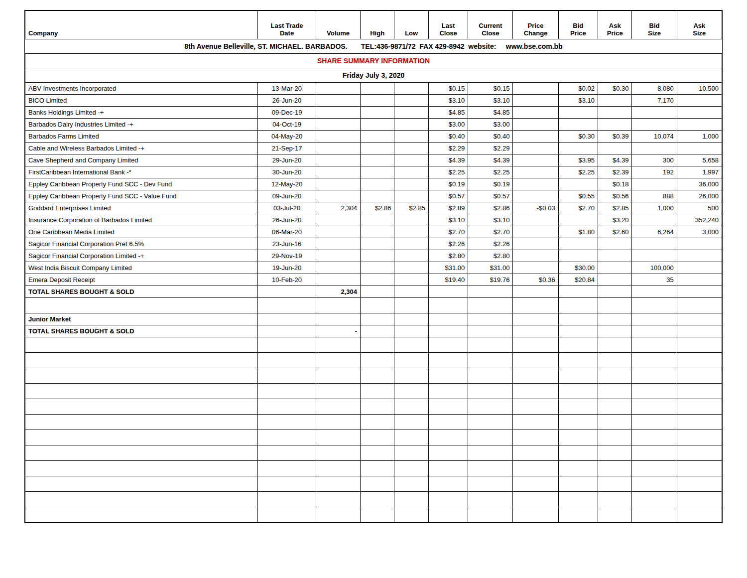| 8th Avenue Belleville, ST. MICHAEL. BARBADOS. TEL:436-9871/72 FAX 429-8942 website: www.bse.com.bb |
| SHARE SUMMARY INFORMATION |
| Friday July 3, 2020 |
| Company | Last Trade Date | Volume | High | Low | Last Close | Current Close | Price Change | Bid Price | Ask Price | Bid Size | Ask Size |
| ABV Investments Incorporated | 13-Mar-20 | | | | $0.15 | $0.15 | | $0.02 | $0.30 | 8,080 | 10,500 |
| BICO Limited | 26-Jun-20 | | | | $3.10 | $3.10 | | $3.10 | | 7,170 | |
| Banks Holdings Limited -+ | 09-Dec-19 | | | | $4.85 | $4.85 | | | | | |
| Barbados Dairy Industries Limited -+ | 04-Oct-19 | | | | $3.00 | $3.00 | | | | | |
| Barbados Farms Limited | 04-May-20 | | | | $0.40 | $0.40 | | $0.30 | $0.39 | 10,074 | 1,000 |
| Cable and Wireless Barbados Limited -+ | 21-Sep-17 | | | | $2.29 | $2.29 | | | | | |
| Cave Shepherd and Company Limited | 29-Jun-20 | | | | $4.39 | $4.39 | | $3.95 | $4.39 | 300 | 5,658 |
| FirstCaribbean International Bank -* | 30-Jun-20 | | | | $2.25 | $2.25 | | $2.25 | $2.39 | 192 | 1,997 |
| Eppley Caribbean Property Fund SCC - Dev Fund | 12-May-20 | | | | $0.19 | $0.19 | | | $0.18 | | 36,000 |
| Eppley Caribbean Property Fund SCC - Value Fund | 09-Jun-20 | | | | $0.57 | $0.57 | | $0.55 | $0.56 | 888 | 26,000 |
| Goddard Enterprises Limited | 03-Jul-20 | 2,304 | $2.86 | $2.85 | $2.89 | $2.86 | -$0.03 | $2.70 | $2.85 | 1,000 | 500 |
| Insurance Corporation of Barbados Limited | 26-Jun-20 | | | | $3.10 | $3.10 | | | $3.20 | | 352,240 |
| One Caribbean Media Limited | 06-Mar-20 | | | | $2.70 | $2.70 | | $1.80 | $2.60 | 6,264 | 3,000 |
| Sagicor Financial Corporation Pref 6.5% | 23-Jun-16 | | | | $2.26 | $2.26 | | | | | |
| Sagicor Financial Corporation Limited -+ | 29-Nov-19 | | | | $2.80 | $2.80 | | | | | |
| West India Biscuit Company Limited | 19-Jun-20 | | | | $31.00 | $31.00 | | $30.00 | | 100,000 | |
| Emera Deposit Receipt | 10-Feb-20 | | | | $19.40 | $19.76 | $0.36 | $20.84 | | 35 | |
| TOTAL SHARES BOUGHT & SOLD | | 2,304 | | | | | | | | | |
| Junior Market | | | | | | | | | | | |
| TOTAL SHARES BOUGHT & SOLD | | - | | | | | | | | | |